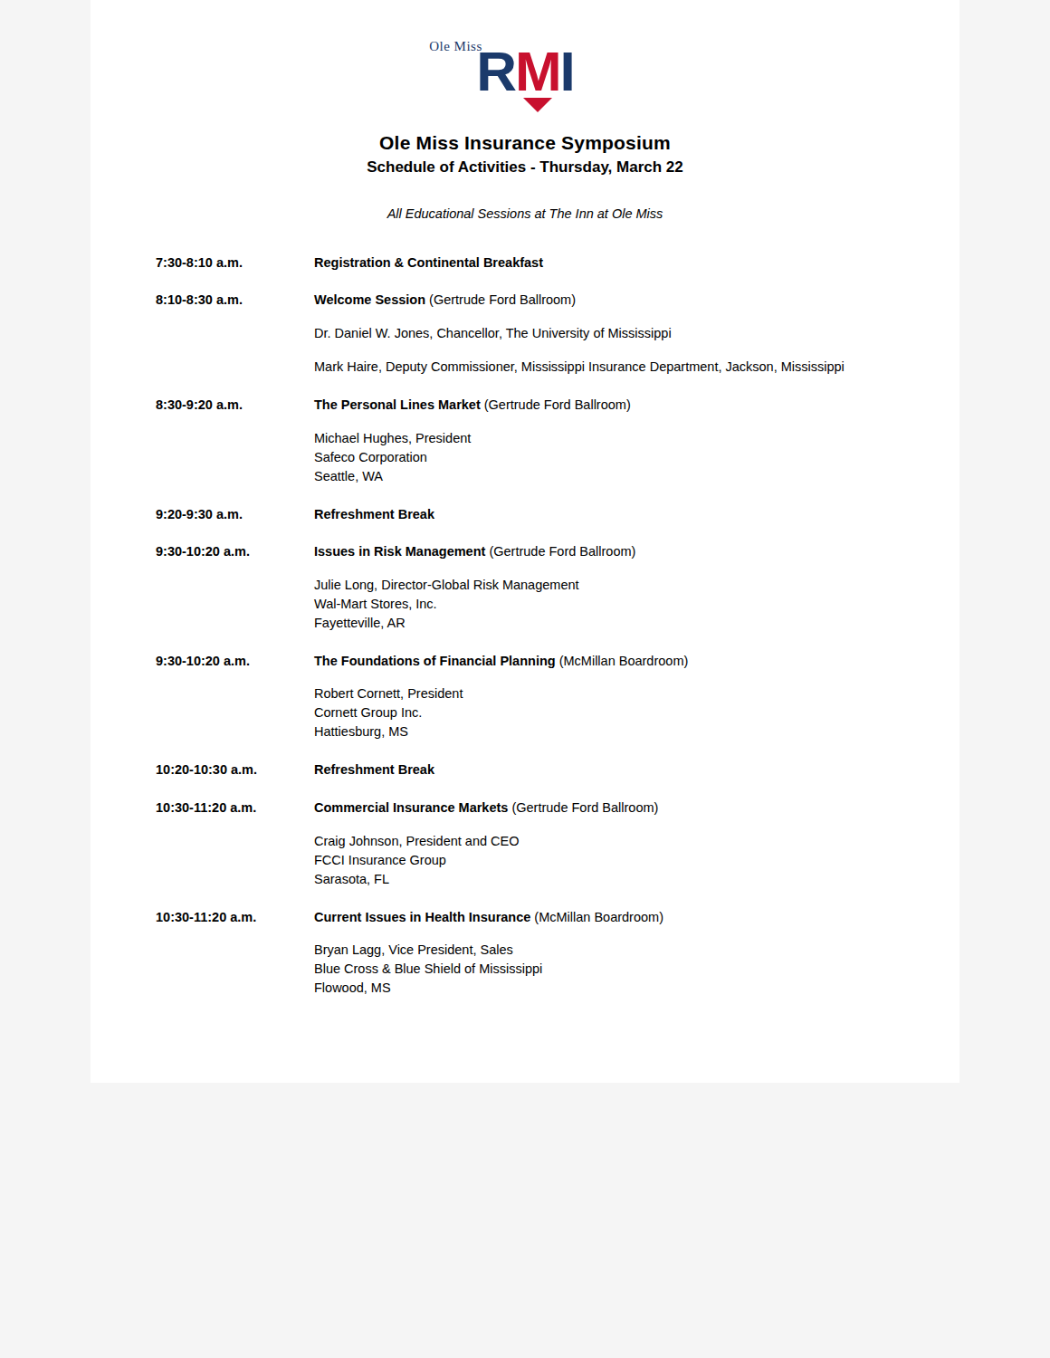Ole Miss RMI
Ole Miss Insurance Symposium
Schedule of Activities - Thursday, March 22
All Educational Sessions at The Inn at Ole Miss
| 7:30-8:10 a.m. | Registration & Continental Breakfast |
| 8:10-8:30 a.m. | Welcome Session (Gertrude Ford Ballroom) Dr. Daniel W. Jones, Chancellor, The University of Mississippi Mark Haire, Deputy Commissioner, Mississippi Insurance Department, Jackson, Mississippi |
| 8:30-9:20 a.m. | The Personal Lines Market (Gertrude Ford Ballroom) Michael Hughes, President Safeco Corporation Seattle, WA |
| 9:20-9:30 a.m. | Refreshment Break |
| 9:30-10:20 a.m. | Issues in Risk Management (Gertrude Ford Ballroom) Julie Long, Director-Global Risk Management Wal-Mart Stores, Inc. Fayetteville, AR |
| 9:30-10:20 a.m. | The Foundations of Financial Planning (McMillan Boardroom) Robert Cornett, President Cornett Group Inc. Hattiesburg, MS |
| 10:20-10:30 a.m. | Refreshment Break |
| 10:30-11:20 a.m. | Commercial Insurance Markets (Gertrude Ford Ballroom) Craig Johnson, President and CEO FCCI Insurance Group Sarasota, FL |
| 10:30-11:20 a.m. | Current Issues in Health Insurance (McMillan Boardroom) Bryan Lagg, Vice President, Sales Blue Cross & Blue Shield of Mississippi Flowood, MS |